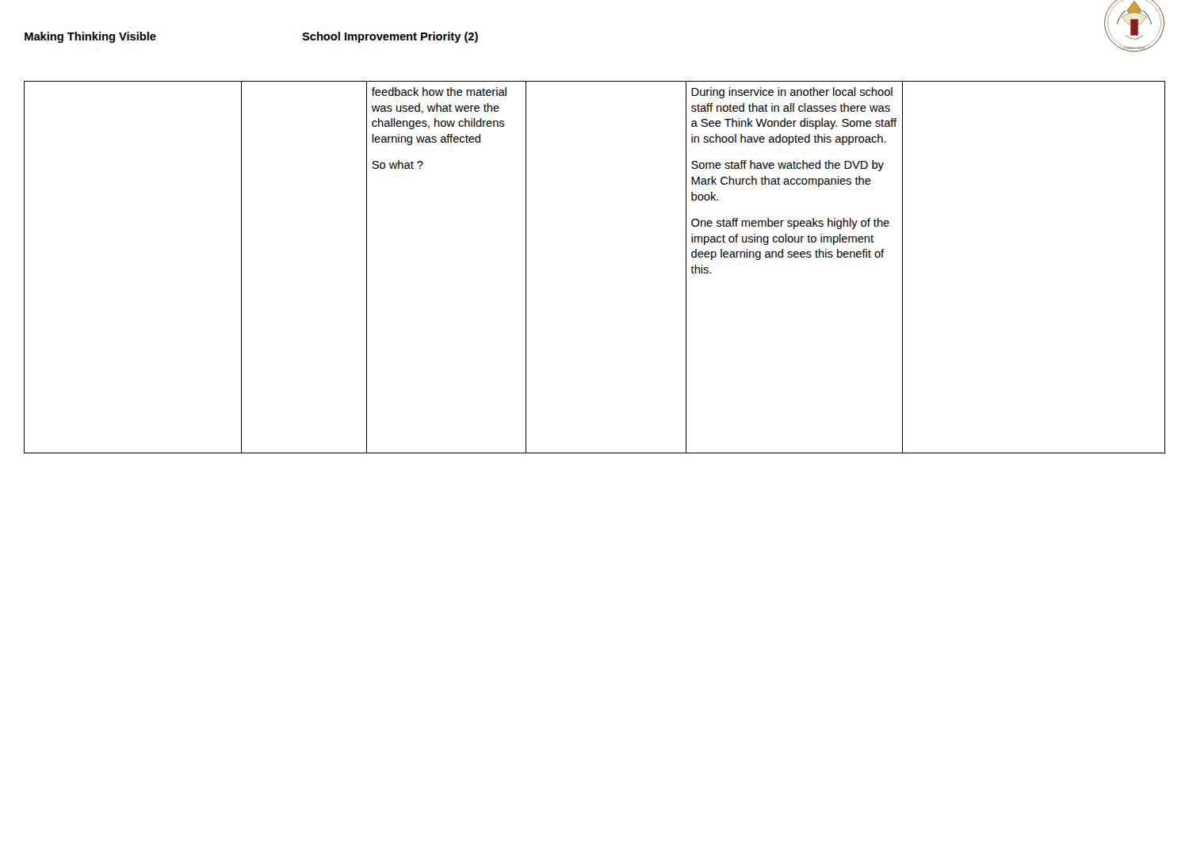SCHOOL CREST
Making Thinking Visible School Improvement Priority (2)
| | | feedback how the material was used, what were the challenges, how childrens learning was affected So what ? | | During inservice in another local school staff noted that in all classes there was a See Think Wonder display. Some staff in school have adopted this approach. Some staff have watched the DVD by Mark Church that accompanies the book. One staff member speaks highly of the impact of using colour to implement deep learning and sees this benefit of this. | |